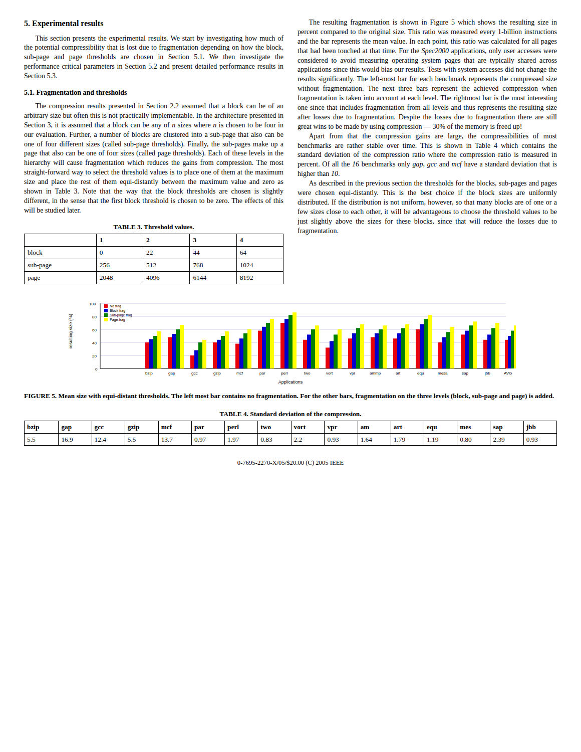5. Experimental results
This section presents the experimental results. We start by investigating how much of the potential compressibility that is lost due to fragmentation depending on how the block, sub-page and page thresholds are chosen in Section 5.1. We then investigate the performance critical parameters in Section 5.2 and present detailed performance results in Section 5.3.
5.1. Fragmentation and thresholds
The compression results presented in Section 2.2 assumed that a block can be of an arbitrary size but often this is not practically implementable. In the architecture presented in Section 3, it is assumed that a block can be any of n sizes where n is chosen to be four in our evaluation. Further, a number of blocks are clustered into a sub-page that also can be one of four different sizes (called sub-page thresholds). Finally, the sub-pages make up a page that also can be one of four sizes (called page thresholds). Each of these levels in the hierarchy will cause fragmentation which reduces the gains from compression. The most straight-forward way to select the threshold values is to place one of them at the maximum size and place the rest of them equi-distantly between the maximum value and zero as shown in Table 3. Note that the way that the block thresholds are chosen is slightly different, in the sense that the first block threshold is chosen to be zero. The effects of this will be studied later.
TABLE 3. Threshold values.
| | 1 | 2 | 3 | 4 |
| --- | --- | --- | --- | --- |
| block | 0 | 22 | 44 | 64 |
| sub-page | 256 | 512 | 768 | 1024 |
| page | 2048 | 4096 | 6144 | 8192 |
The resulting fragmentation is shown in Figure 5 which shows the resulting size in percent compared to the original size. This ratio was measured every 1-billion instructions and the bar represents the mean value. In each point, this ratio was calculated for all pages that had been touched at that time. For the Spec2000 applications, only user accesses were considered to avoid measuring operating system pages that are typically shared across applications since this would bias our results. Tests with system accesses did not change the results significantly. The left-most bar for each benchmark represents the compressed size without fragmentation. The next three bars represent the achieved compression when fragmentation is taken into account at each level. The rightmost bar is the most interesting one since that includes fragmentation from all levels and thus represents the resulting size after losses due to fragmentation. Despite the losses due to fragmentation there are still great wins to be made by using compression — 30% of the memory is freed up!
Apart from that the compression gains are large, the compressibilities of most benchmarks are rather stable over time. This is shown in Table 4 which contains the standard deviation of the compression ratio where the compression ratio is measured in percent. Of all the 16 benchmarks only gap, gcc and mcf have a standard deviation that is higher than 10.
As described in the previous section the thresholds for the blocks, sub-pages and pages were chosen equi-distantly. This is the best choice if the block sizes are uniformly distributed. If the distribution is not uniform, however, so that many blocks are of one or a few sizes close to each other, it will be advantageous to choose the threshold values to be just slightly above the sizes for these blocks, since that will reduce the losses due to fragmentation.
resulting size (%) 100 80 60 40 20 0 No frag Block frag Sub-page frag Page-frag bzip gap gcc gzip mcf par perl two vort vpr ammp art equ mesa sap jbb AVG Applications
FIGURE 5. Mean size with equi-distant thresholds. The left most bar contains no fragmentation. For the other bars, fragmentation on the three levels (block, sub-page and page) is added.
TABLE 4. Standard deviation of the compression.
| bzip | gap | gcc | gzip | mcf | par | perl | two | vort | vpr | am | art | equ | mes | sap | jbb |
| --- | --- | --- | --- | --- | --- | --- | --- | --- | --- | --- | --- | --- | --- | --- | --- |
| 5.5 | 16.9 | 12.4 | 5.5 | 13.7 | 0.97 | 1.97 | 0.83 | 2.2 | 0.93 | 1.64 | 1.79 | 1.19 | 0.80 | 2.39 | 0.93 |
0-7695-2270-X/05/$20.00 (C) 2005 IEEE